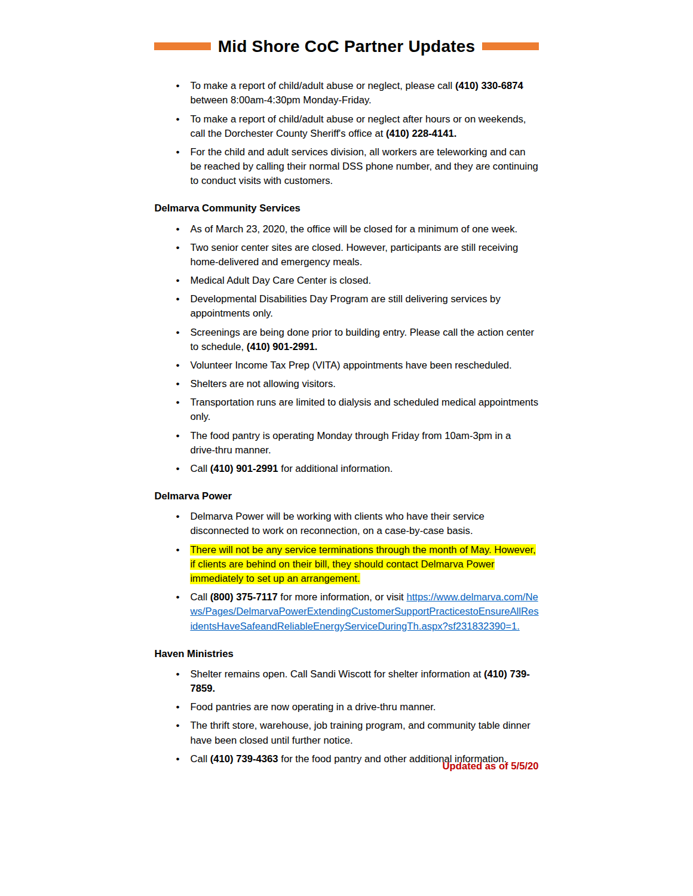Mid Shore CoC Partner Updates
To make a report of child/adult abuse or neglect, please call (410) 330-6874 between 8:00am-4:30pm Monday-Friday.
To make a report of child/adult abuse or neglect after hours or on weekends, call the Dorchester County Sheriff's office at (410) 228-4141.
For the child and adult services division, all workers are teleworking and can be reached by calling their normal DSS phone number, and they are continuing to conduct visits with customers.
Delmarva Community Services
As of March 23, 2020, the office will be closed for a minimum of one week.
Two senior center sites are closed. However, participants are still receiving home-delivered and emergency meals.
Medical Adult Day Care Center is closed.
Developmental Disabilities Day Program are still delivering services by appointments only.
Screenings are being done prior to building entry. Please call the action center to schedule, (410) 901-2991.
Volunteer Income Tax Prep (VITA) appointments have been rescheduled.
Shelters are not allowing visitors.
Transportation runs are limited to dialysis and scheduled medical appointments only.
The food pantry is operating Monday through Friday from 10am-3pm in a drive-thru manner.
Call (410) 901-2991 for additional information.
Delmarva Power
Delmarva Power will be working with clients who have their service disconnected to work on reconnection, on a case-by-case basis.
There will not be any service terminations through the month of May. However, if clients are behind on their bill, they should contact Delmarva Power immediately to set up an arrangement.
Call (800) 375-7117 for more information, or visit https://www.delmarva.com/News/Pages/DelmarvaPowerExtendingCustomerSupportPracticestoEnsureAllResidentsHaveSafeandReliableEnergyServiceDuringTh.aspx?sf231832390=1.
Haven Ministries
Shelter remains open. Call Sandi Wiscott for shelter information at (410) 739-7859.
Food pantries are now operating in a drive-thru manner.
The thrift store, warehouse, job training program, and community table dinner have been closed until further notice.
Call (410) 739-4363 for the food pantry and other additional information.
Updated as of 5/5/20